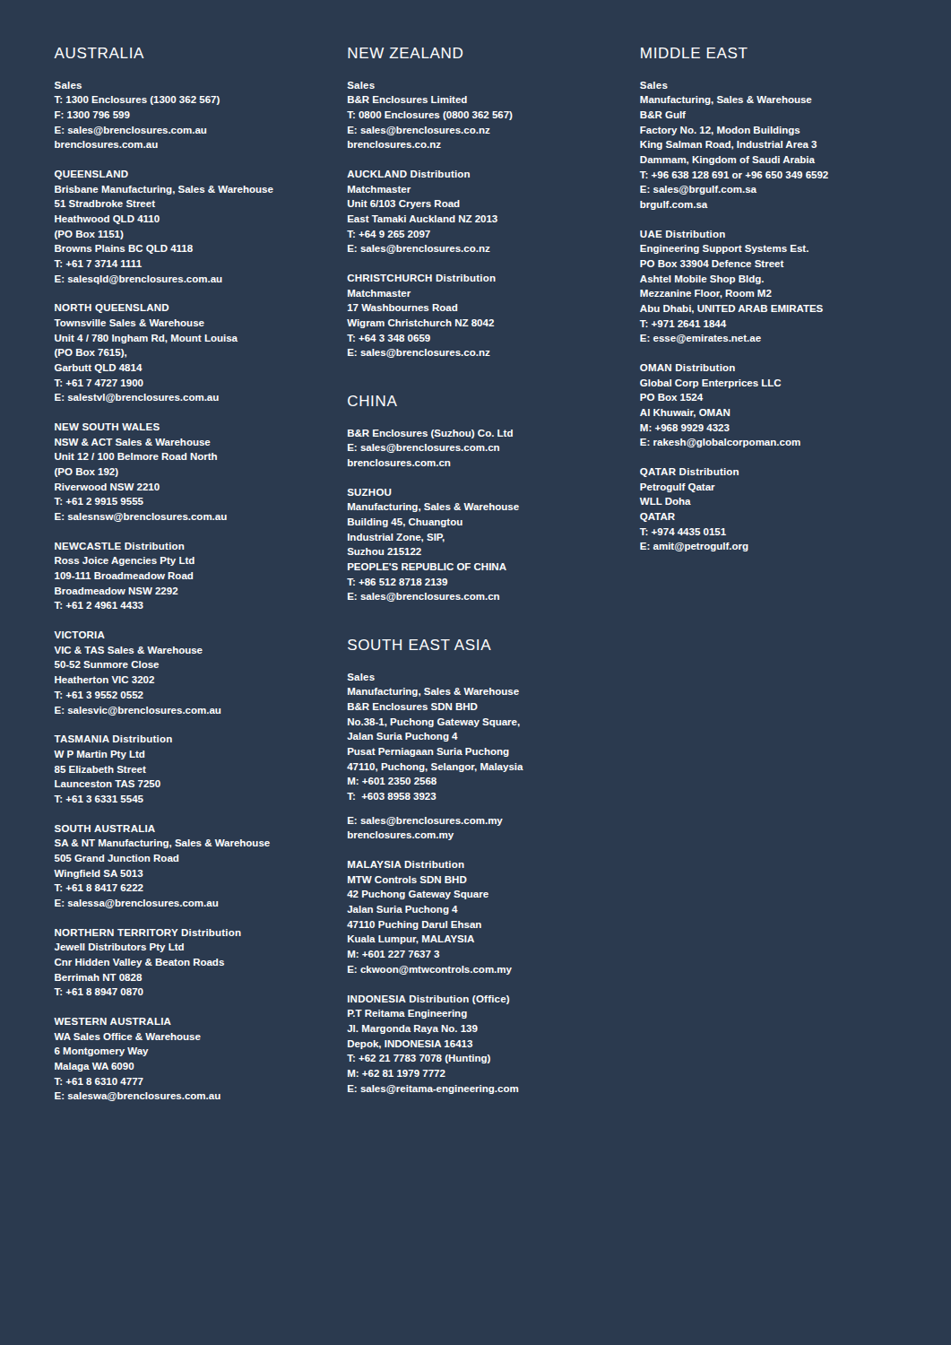AUSTRALIA
Sales
T: 1300 Enclosures (1300 362 567)
F: 1300 796 599
E: sales@brenclosures.com.au
brenclosures.com.au
QUEENSLAND
Brisbane Manufacturing, Sales & Warehouse
51 Stradbroke Street
Heathwood QLD 4110
(PO Box 1151)
Browns Plains BC QLD 4118
T: +61 7 3714 1111
E: salesqld@brenclosures.com.au
NORTH QUEENSLAND
Townsville Sales & Warehouse
Unit 4 / 780 Ingham Rd, Mount Louisa
(PO Box 7615),
Garbutt QLD 4814
T: +61 7 4727 1900
E: salestvl@brenclosures.com.au
NEW SOUTH WALES
NSW & ACT Sales & Warehouse
Unit 12 / 100 Belmore Road North
(PO Box 192)
Riverwood NSW 2210
T: +61 2 9915 9555
E: salesnsw@brenclosures.com.au
NEWCASTLE Distribution
Ross Joice Agencies Pty Ltd
109-111 Broadmeadow Road
Broadmeadow NSW 2292
T: +61 2 4961 4433
VICTORIA
VIC & TAS Sales & Warehouse
50-52 Sunmore Close
Heatherton VIC 3202
T: +61 3 9552 0552
E: salesvic@brenclosures.com.au
TASMANIA Distribution
W P Martin Pty Ltd
85 Elizabeth Street
Launceston TAS 7250
T: +61 3 6331 5545
SOUTH AUSTRALIA
SA & NT Manufacturing, Sales & Warehouse
505 Grand Junction Road
Wingfield SA 5013
T: +61 8 8417 6222
E: salessa@brenclosures.com.au
NORTHERN TERRITORY Distribution
Jewell Distributors Pty Ltd
Cnr Hidden Valley & Beaton Roads
Berrimah NT 0828
T: +61 8 8947 0870
WESTERN AUSTRALIA
WA Sales Office & Warehouse
6 Montgomery Way
Malaga WA 6090
T: +61 8 6310 4777
E: saleswa@brenclosures.com.au
NEW ZEALAND
Sales
B&R Enclosures Limited
T: 0800 Enclosures (0800 362 567)
E: sales@brenclosures.co.nz
brenclosures.co.nz
AUCKLAND Distribution
Matchmaster
Unit 6/103 Cryers Road
East Tamaki Auckland NZ 2013
T: +64 9 265 2097
E: sales@brenclosures.co.nz
CHRISTCHURCH Distribution
Matchmaster
17 Washbournes Road
Wigram Christchurch NZ 8042
T: +64 3 348 0659
E: sales@brenclosures.co.nz
CHINA
B&R Enclosures (Suzhou) Co. Ltd
E: sales@brenclosures.com.cn
brenclosures.com.cn
SUZHOU
Manufacturing, Sales & Warehouse
Building 45, Chuangtou
Industrial Zone, SIP,
Suzhou 215122
PEOPLE'S REPUBLIC OF CHINA
T: +86 512 8718 2139
E: sales@brenclosures.com.cn
SOUTH EAST ASIA
Sales
Manufacturing, Sales & Warehouse
B&R Enclosures SDN BHD
No.38-1, Puchong Gateway Square,
Jalan Suria Puchong 4
Pusat Perniagaan Suria Puchong
47110, Puchong, Selangor, Malaysia
M: +601 2350 2568
T: +603 8958 3923
E: sales@brenclosures.com.my
brenclosures.com.my
MALAYSIA Distribution
MTW Controls SDN BHD
42 Puchong Gateway Square
Jalan Suria Puchong 4
47110 Puching Darul Ehsan
Kuala Lumpur, MALAYSIA
M: +601 227 7637 3
E: ckwoon@mtwcontrols.com.my
INDONESIA Distribution (Office)
P.T Reitama Engineering
Jl. Margonda Raya No. 139
Depok, INDONESIA 16413
T: +62 21 7783 7078 (Hunting)
M: +62 81 1979 7772
E: sales@reitama-engineering.com
MIDDLE EAST
Sales
Manufacturing, Sales & Warehouse
B&R Gulf
Factory No. 12, Modon Buildings
King Salman Road, Industrial Area 3
Dammam, Kingdom of Saudi Arabia
T: +96 638 128 691 or +96 650 349 6592
E: sales@brgulf.com.sa
brgulf.com.sa
UAE Distribution
Engineering Support Systems Est.
PO Box 33904 Defence Street
Ashtel Mobile Shop Bldg.
Mezzanine Floor, Room M2
Abu Dhabi, UNITED ARAB EMIRATES
T: +971 2641 1844
E: esse@emirates.net.ae
OMAN Distribution
Global Corp Enterprices LLC
PO Box 1524
Al Khuwair, OMAN
M: +968 9929 4323
E: rakesh@globalcorpoman.com
QATAR Distribution
Petrogulf Qatar
WLL Doha
QATAR
T: +974 4435 0151
E: amit@petrogulf.org